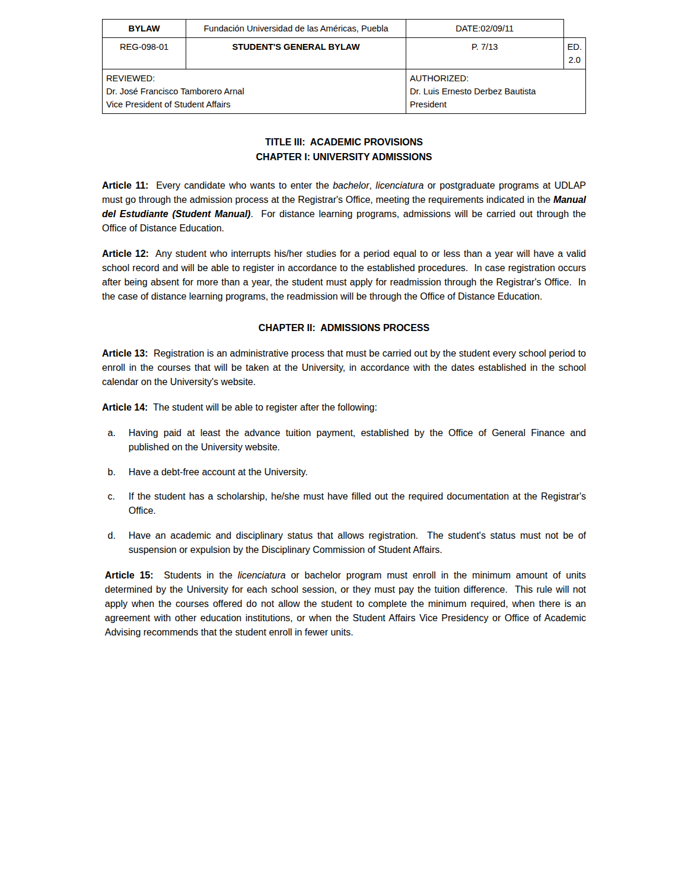| BYLAW | Fundación Universidad de las Américas, Puebla | DATE:02/09/11 |
| REG-098-01 | STUDENT'S GENERAL BYLAW | P. 7/13 | ED. 2.0 |
| REVIEWED: Dr. José Francisco Tamborero Arnal Vice President of Student Affairs | AUTHORIZED: Dr. Luis Ernesto Derbez Bautista President |
TITLE III: ACADEMIC PROVISIONS
CHAPTER I: UNIVERSITY ADMISSIONS
Article 11: Every candidate who wants to enter the bachelor, licenciatura or postgraduate programs at UDLAP must go through the admission process at the Registrar's Office, meeting the requirements indicated in the Manual del Estudiante (Student Manual). For distance learning programs, admissions will be carried out through the Office of Distance Education.
Article 12: Any student who interrupts his/her studies for a period equal to or less than a year will have a valid school record and will be able to register in accordance to the established procedures. In case registration occurs after being absent for more than a year, the student must apply for readmission through the Registrar's Office. In the case of distance learning programs, the readmission will be through the Office of Distance Education.
CHAPTER II: ADMISSIONS PROCESS
Article 13: Registration is an administrative process that must be carried out by the student every school period to enroll in the courses that will be taken at the University, in accordance with the dates established in the school calendar on the University's website.
Article 14: The student will be able to register after the following:
a. Having paid at least the advance tuition payment, established by the Office of General Finance and published on the University website.
b. Have a debt-free account at the University.
c. If the student has a scholarship, he/she must have filled out the required documentation at the Registrar's Office.
d. Have an academic and disciplinary status that allows registration. The student's status must not be of suspension or expulsion by the Disciplinary Commission of Student Affairs.
Article 15: Students in the licenciatura or bachelor program must enroll in the minimum amount of units determined by the University for each school session, or they must pay the tuition difference. This rule will not apply when the courses offered do not allow the student to complete the minimum required, when there is an agreement with other education institutions, or when the Student Affairs Vice Presidency or Office of Academic Advising recommends that the student enroll in fewer units.